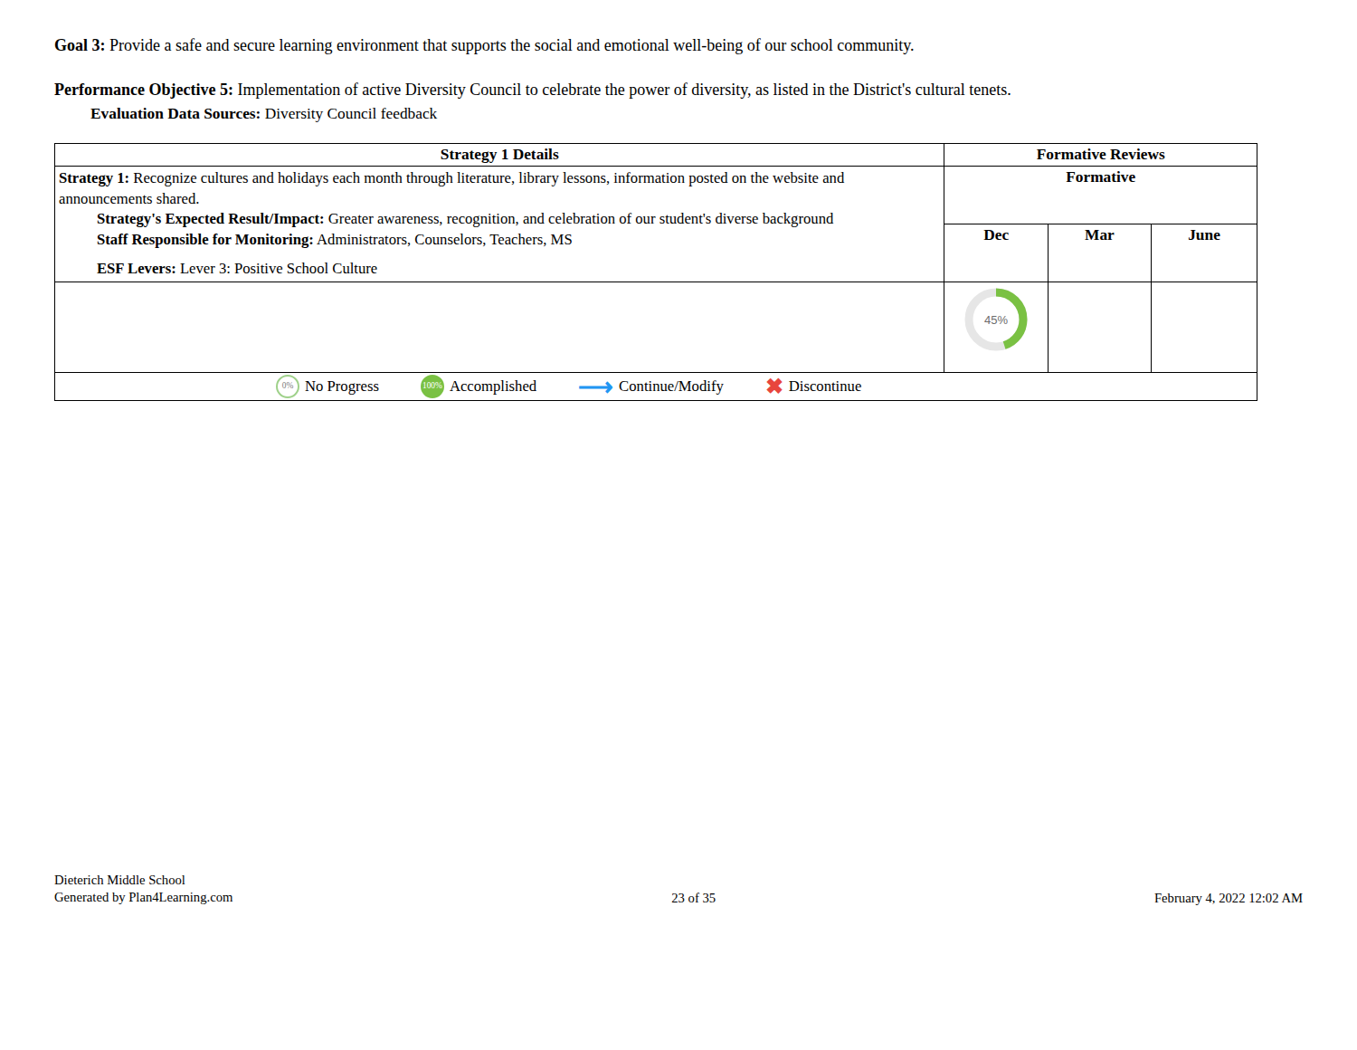Goal 3: Provide a safe and secure learning environment that supports the social and emotional well-being of our school community.
Performance Objective 5: Implementation of active Diversity Council to celebrate the power of diversity, as listed in the District's cultural tenets.
Evaluation Data Sources: Diversity Council feedback
| Strategy 1 Details | Formative Reviews |
| Strategy 1: Recognize cultures and holidays each month through literature, library lessons, information posted on the website and announcements shared. Strategy's Expected Result/Impact: Greater awareness, recognition, and celebration of our student's diverse background Staff Responsible for Monitoring: Administrators, Counselors, Teachers, MS ESF Levers: Lever 3: Positive School Culture | Formative |
| Dec | Mar | June |
| | 45% | | |
| 0% No Progress 100% Accomplished ⟶ Continue/Modify ✖ Discontinue |
Dieterich Middle School
Generated by Plan4Learning.com
23 of 35
February 4, 2022 12:02 AM